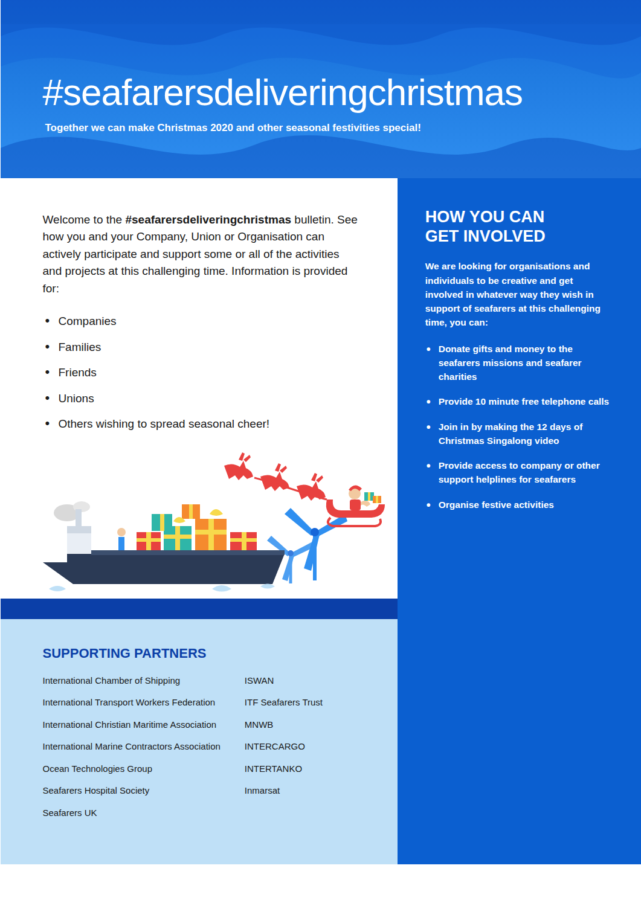#seafarersdeliveringchristmas
Together we can make Christmas 2020 and other seasonal festivities special!
Welcome to the #seafarersdeliveringchristmas bulletin. See how you and your Company, Union or Organisation can actively participate and support some or all of the activities and projects at this challenging time. Information is provided for:
Companies
Families
Friends
Unions
Others wishing to spread seasonal cheer!
HOW YOU CAN
GET INVOLVED
We are looking for organisations and individuals to be creative and get involved in whatever way they wish in support of seafarers at this challenging time, you can:
Donate gifts and money to the seafarers missions and seafarer charities
Provide 10 minute free telephone calls
Join in by making the 12 days of Christmas Singalong video
Provide access to company or other support helplines for seafarers
Organise festive activities
SUPPORTING PARTNERS
International Chamber of Shipping
International Transport Workers Federation
International Christian Maritime Association
International Marine Contractors Association
Ocean Technologies Group
Seafarers Hospital Society
Seafarers UK
ISWAN
ITF Seafarers Trust
MNWB
INTERCARGO
INTERTANKO
Inmarsat